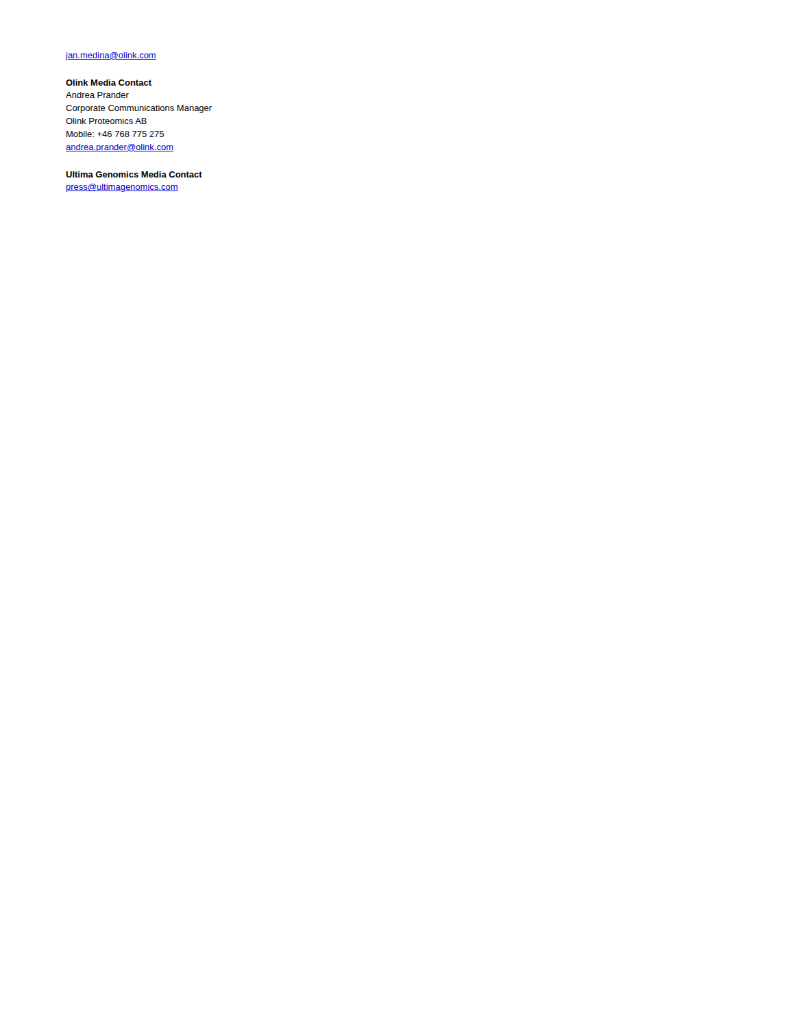jan.medina@olink.com
Olink Media Contact
Andrea Prander
Corporate Communications Manager
Olink Proteomics AB
Mobile: +46 768 775 275
andrea.prander@olink.com
Ultima Genomics Media Contact
press@ultimagenomics.com